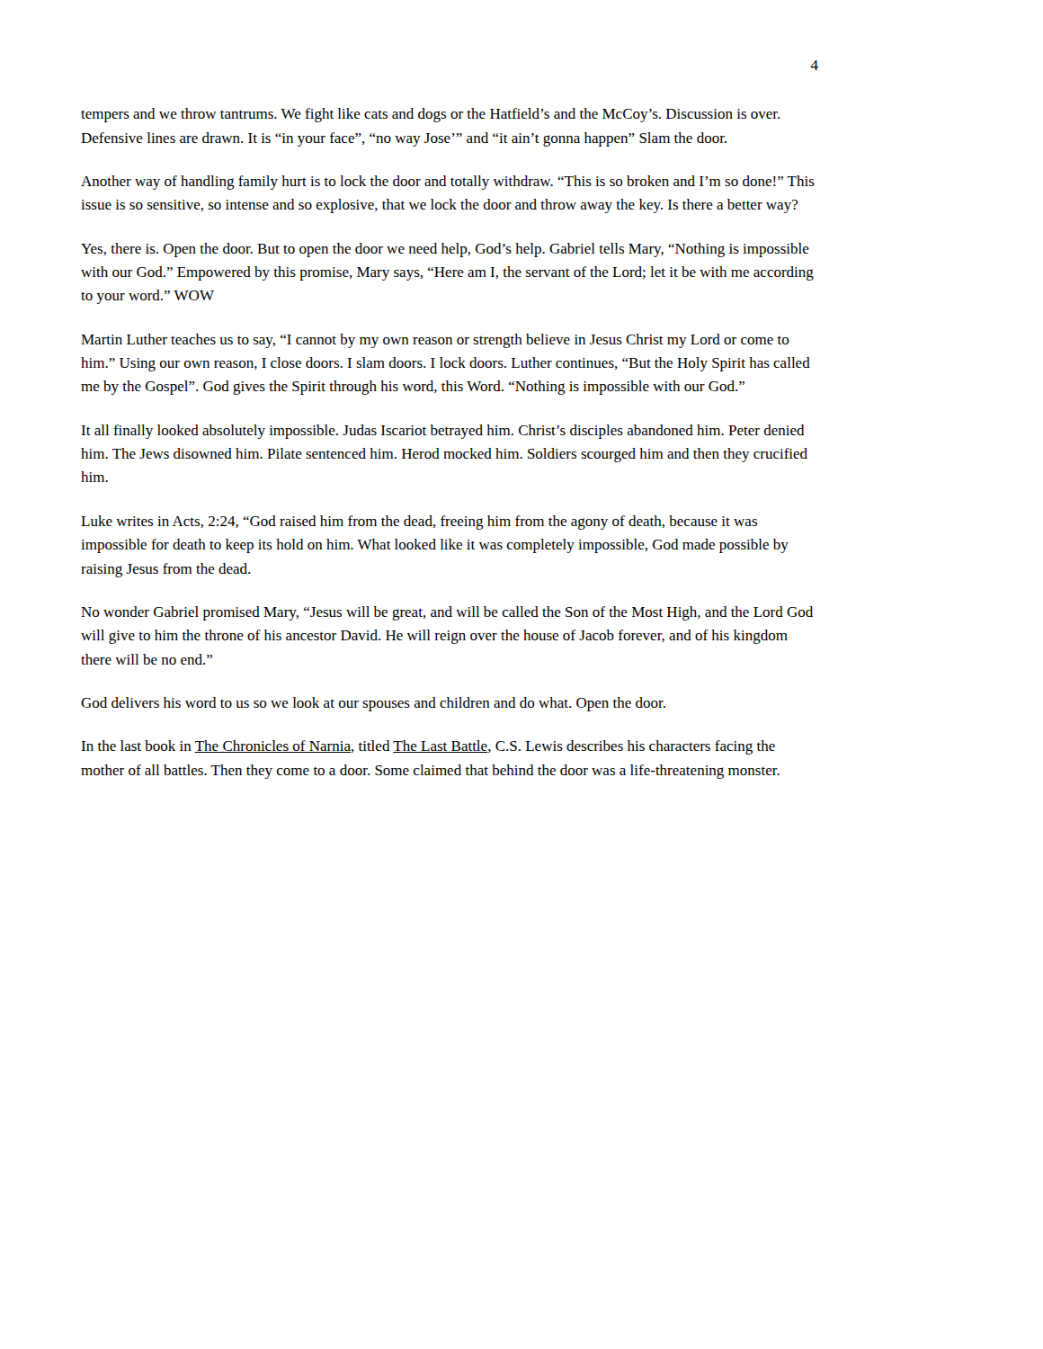4
tempers and we throw tantrums. We fight like cats and dogs or the Hatfield’s and the McCoy’s. Discussion is over. Defensive lines are drawn. It is “in your face”, “no way Jose’” and “it ain’t gonna happen” Slam the door.
Another way of handling family hurt is to lock the door and totally withdraw. “This is so broken and I’m so done!” This issue is so sensitive, so intense and so explosive, that we lock the door and throw away the key. Is there a better way?
Yes, there is. Open the door. But to open the door we need help, God’s help. Gabriel tells Mary, “Nothing is impossible with our God.” Empowered by this promise, Mary says, “Here am I, the servant of the Lord; let it be with me according to your word.” WOW
Martin Luther teaches us to say, “I cannot by my own reason or strength believe in Jesus Christ my Lord or come to him.” Using our own reason, I close doors. I slam doors. I lock doors. Luther continues, “But the Holy Spirit has called me by the Gospel”. God gives the Spirit through his word, this Word. “Nothing is impossible with our God.”
It all finally looked absolutely impossible. Judas Iscariot betrayed him. Christ’s disciples abandoned him. Peter denied him. The Jews disowned him. Pilate sentenced him. Herod mocked him. Soldiers scourged him and then they crucified him.
Luke writes in Acts, 2:24, “God raised him from the dead, freeing him from the agony of death, because it was impossible for death to keep its hold on him. What looked like it was completely impossible, God made possible by raising Jesus from the dead.
No wonder Gabriel promised Mary, “Jesus will be great, and will be called the Son of the Most High, and the Lord God will give to him the throne of his ancestor David. He will reign over the house of Jacob forever, and of his kingdom there will be no end.”
God delivers his word to us so we look at our spouses and children and do what. Open the door.
In the last book in The Chronicles of Narnia, titled The Last Battle, C.S. Lewis describes his characters facing the mother of all battles. Then they come to a door. Some claimed that behind the door was a life-threatening monster.